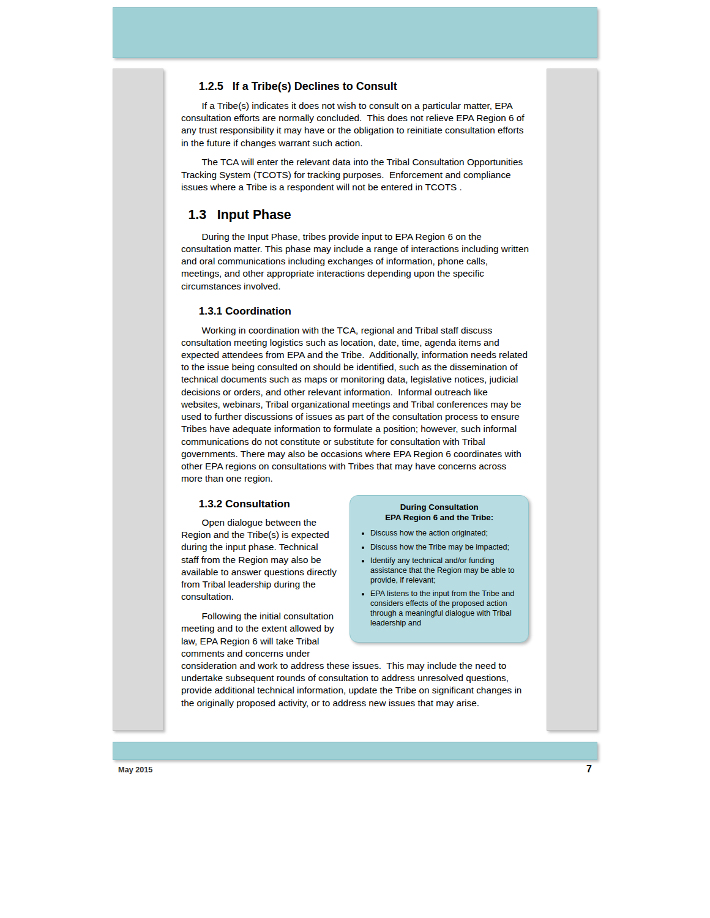1.2.5 If a Tribe(s) Declines to Consult
If a Tribe(s) indicates it does not wish to consult on a particular matter, EPA consultation efforts are normally concluded. This does not relieve EPA Region 6 of any trust responsibility it may have or the obligation to reinitiate consultation efforts in the future if changes warrant such action.
The TCA will enter the relevant data into the Tribal Consultation Opportunities Tracking System (TCOTS) for tracking purposes. Enforcement and compliance issues where a Tribe is a respondent will not be entered in TCOTS .
1.3 Input Phase
During the Input Phase, tribes provide input to EPA Region 6 on the consultation matter. This phase may include a range of interactions including written and oral communications including exchanges of information, phone calls, meetings, and other appropriate interactions depending upon the specific circumstances involved.
1.3.1 Coordination
Working in coordination with the TCA, regional and Tribal staff discuss consultation meeting logistics such as location, date, time, agenda items and expected attendees from EPA and the Tribe. Additionally, information needs related to the issue being consulted on should be identified, such as the dissemination of technical documents such as maps or monitoring data, legislative notices, judicial decisions or orders, and other relevant information. Informal outreach like websites, webinars, Tribal organizational meetings and Tribal conferences may be used to further discussions of issues as part of the consultation process to ensure Tribes have adequate information to formulate a position; however, such informal communications do not constitute or substitute for consultation with Tribal governments. There may also be occasions where EPA Region 6 coordinates with other EPA regions on consultations with Tribes that may have concerns across more than one region.
During Consultation
EPA Region 6 and the Tribe:
Discuss how the action originated;
Discuss how the Tribe may be impacted;
Identify any technical and/or funding assistance that the Region may be able to provide, if relevant;
EPA listens to the input from the Tribe and considers effects of the proposed action through a meaningful dialogue with Tribal leadership and
1.3.2 Consultation
Open dialogue between the Region and the Tribe(s) is expected during the input phase. Technical staff from the Region may also be available to answer questions directly from Tribal leadership during the consultation.
Following the initial consultation meeting and to the extent allowed by law, EPA Region 6 will take Tribal comments and concerns under consideration and work to address these issues. This may include the need to undertake subsequent rounds of consultation to address unresolved questions, provide additional technical information, update the Tribe on significant changes in the originally proposed activity, or to address new issues that may arise.
May 2015
7